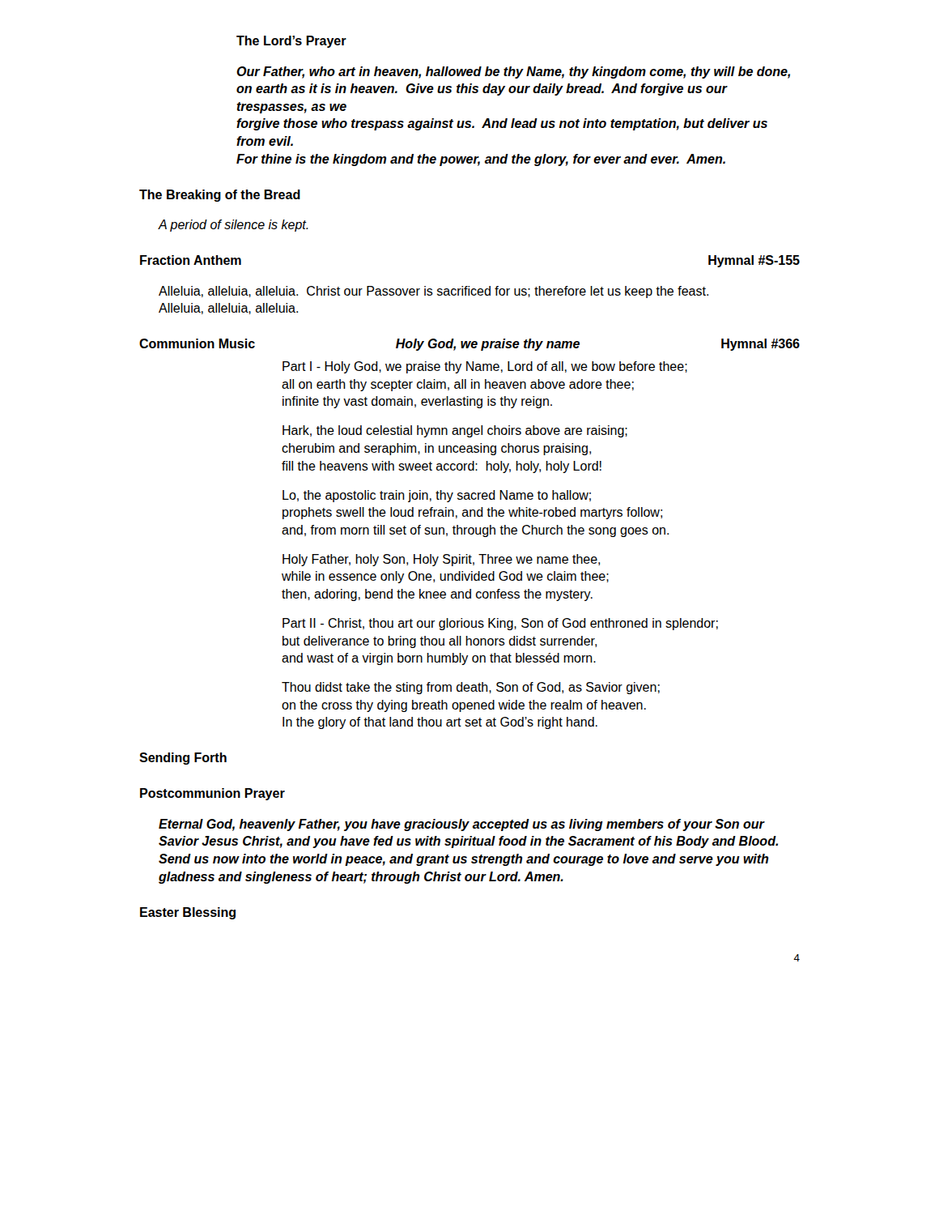The Lord’s Prayer
Our Father, who art in heaven, hallowed be thy Name, thy kingdom come, thy will be done,
on earth as it is in heaven. Give us this day our daily bread. And forgive us our trespasses, as we
forgive those who trespass against us. And lead us not into temptation, but deliver us from evil.
For thine is the kingdom and the power, and the glory, for ever and ever. Amen.
The Breaking of the Bread
A period of silence is kept.
Fraction Anthem Hymnal #S-155
Alleluia, alleluia, alleluia. Christ our Passover is sacrificed for us; therefore let us keep the feast.
Alleluia, alleluia, alleluia.
Communion Music Holy God, we praise thy name Hymnal #366
Part I - Holy God, we praise thy Name, Lord of all, we bow before thee;
all on earth thy scepter claim, all in heaven above adore thee;
infinite thy vast domain, everlasting is thy reign.
Hark, the loud celestial hymn angel choirs above are raising;
cherubim and seraphim, in unceasing chorus praising,
fill the heavens with sweet accord: holy, holy, holy Lord!
Lo, the apostolic train join, thy sacred Name to hallow;
prophets swell the loud refrain, and the white-robed martyrs follow;
and, from morn till set of sun, through the Church the song goes on.
Holy Father, holy Son, Holy Spirit, Three we name thee,
while in essence only One, undivided God we claim thee;
then, adoring, bend the knee and confess the mystery.
Part II - Christ, thou art our glorious King, Son of God enthroned in splendor;
but deliverance to bring thou all honors didst surrender,
and wast of a virgin born humbly on that blesséd morn.
Thou didst take the sting from death, Son of God, as Savior given;
on the cross thy dying breath opened wide the realm of heaven.
In the glory of that land thou art set at God’s right hand.
Sending Forth
Postcommunion Prayer
Eternal God, heavenly Father, you have graciously accepted us as living members of your Son our Savior Jesus Christ, and you have fed us with spiritual food in the Sacrament of his Body and Blood. Send us now into the world in peace, and grant us strength and courage to love and serve you with gladness and singleness of heart; through Christ our Lord. Amen.
Easter Blessing
4